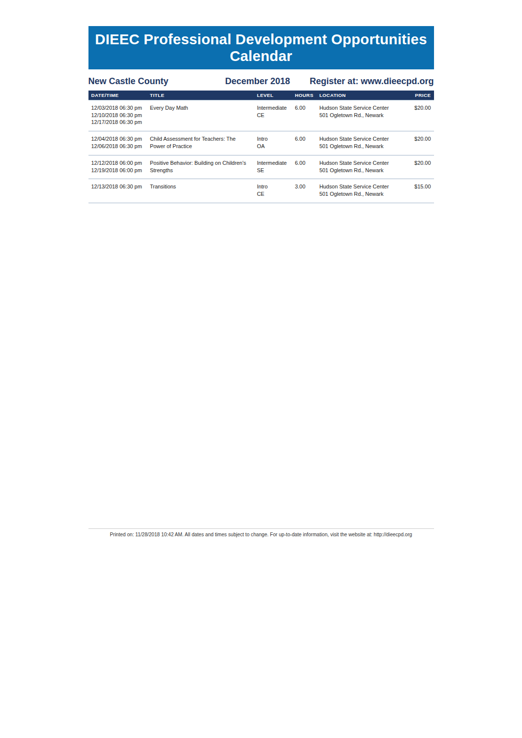DIEEC Professional Development Opportunities Calendar
New Castle County
December 2018
Register at: www.dieecpd.org
| DATE/TIME | TITLE | LEVEL | HOURS | LOCATION | PRICE |
| --- | --- | --- | --- | --- | --- |
| 12/03/2018 06:30 pm 12/10/2018 06:30 pm 12/17/2018 06:30 pm | Every Day Math | Intermediate CE | 6.00 | Hudson State Service Center 501 Ogletown Rd., Newark | $20.00 |
| 12/04/2018 06:30 pm 12/06/2018 06:30 pm | Child Assessment for Teachers: The Power of Practice | Intro OA | 6.00 | Hudson State Service Center 501 Ogletown Rd., Newark | $20.00 |
| 12/12/2018 06:00 pm 12/19/2018 06:00 pm | Positive Behavior: Building on Children's Strengths | Intermediate SE | 6.00 | Hudson State Service Center 501 Ogletown Rd., Newark | $20.00 |
| 12/13/2018 06:30 pm | Transitions | Intro CE | 3.00 | Hudson State Service Center 501 Ogletown Rd., Newark | $15.00 |
Printed on: 11/28/2018 10:42 AM. All dates and times subject to change. For up-to-date information, visit the website at: http://dieecpd.org